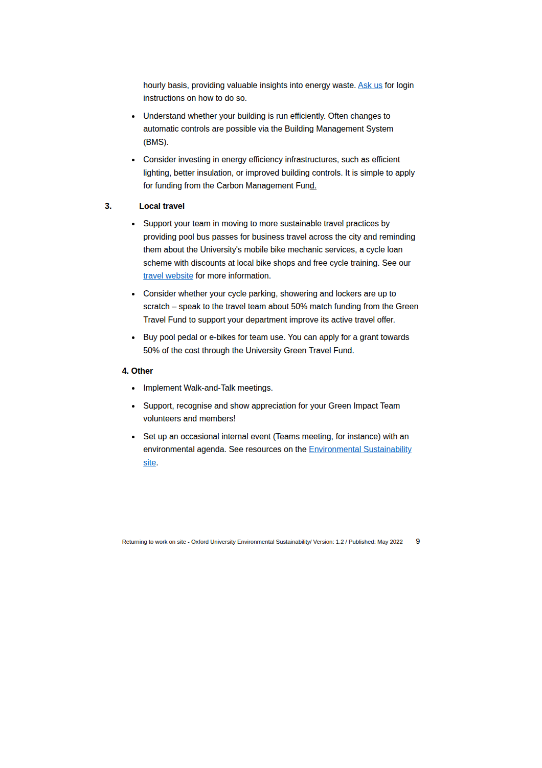hourly basis, providing valuable insights into energy waste. Ask us for login instructions on how to do so.
Understand whether your building is run efficiently. Often changes to automatic controls are possible via the Building Management System (BMS).
Consider investing in energy efficiency infrastructures, such as efficient lighting, better insulation, or improved building controls. It is simple to apply for funding from the Carbon Management Fund.
3. Local travel
Support your team in moving to more sustainable travel practices by providing pool bus passes for business travel across the city and reminding them about the University's mobile bike mechanic services, a cycle loan scheme with discounts at local bike shops and free cycle training. See our travel website for more information.
Consider whether your cycle parking, showering and lockers are up to scratch – speak to the travel team about 50% match funding from the Green Travel Fund to support your department improve its active travel offer.
Buy pool pedal or e-bikes for team use. You can apply for a grant towards 50% of the cost through the University Green Travel Fund.
4. Other
Implement Walk-and-Talk meetings.
Support, recognise and show appreciation for your Green Impact Team volunteers and members!
Set up an occasional internal event (Teams meeting, for instance) with an environmental agenda. See resources on the Environmental Sustainability site.
Returning to work on site - Oxford University Environmental Sustainability/ Version: 1.2 / Published: May 2022 9